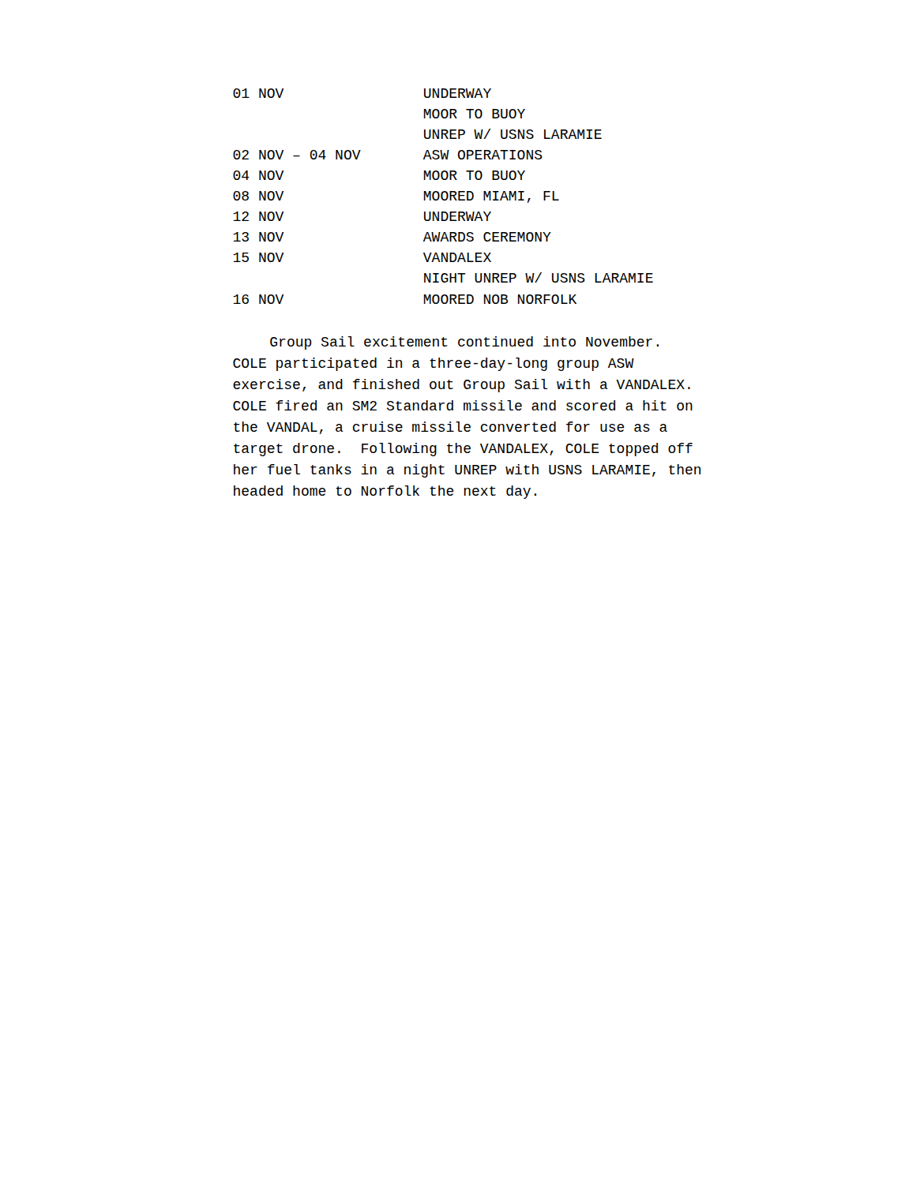| 01 NOV | UNDERWAY |
| | MOOR TO BUOY |
| | UNREP W/ USNS LARAMIE |
| 02 NOV – 04 NOV | ASW OPERATIONS |
| 04 NOV | MOOR TO BUOY |
| 08 NOV | MOORED MIAMI, FL |
| 12 NOV | UNDERWAY |
| 13 NOV | AWARDS CEREMONY |
| 15 NOV | VANDALEX |
| | NIGHT UNREP W/ USNS LARAMIE |
| 16 NOV | MOORED NOB NORFOLK |
Group Sail excitement continued into November. COLE participated in a three-day-long group ASW exercise, and finished out Group Sail with a VANDALEX. COLE fired an SM2 Standard missile and scored a hit on the VANDAL, a cruise missile converted for use as a target drone. Following the VANDALEX, COLE topped off her fuel tanks in a night UNREP with USNS LARAMIE, then headed home to Norfolk the next day.